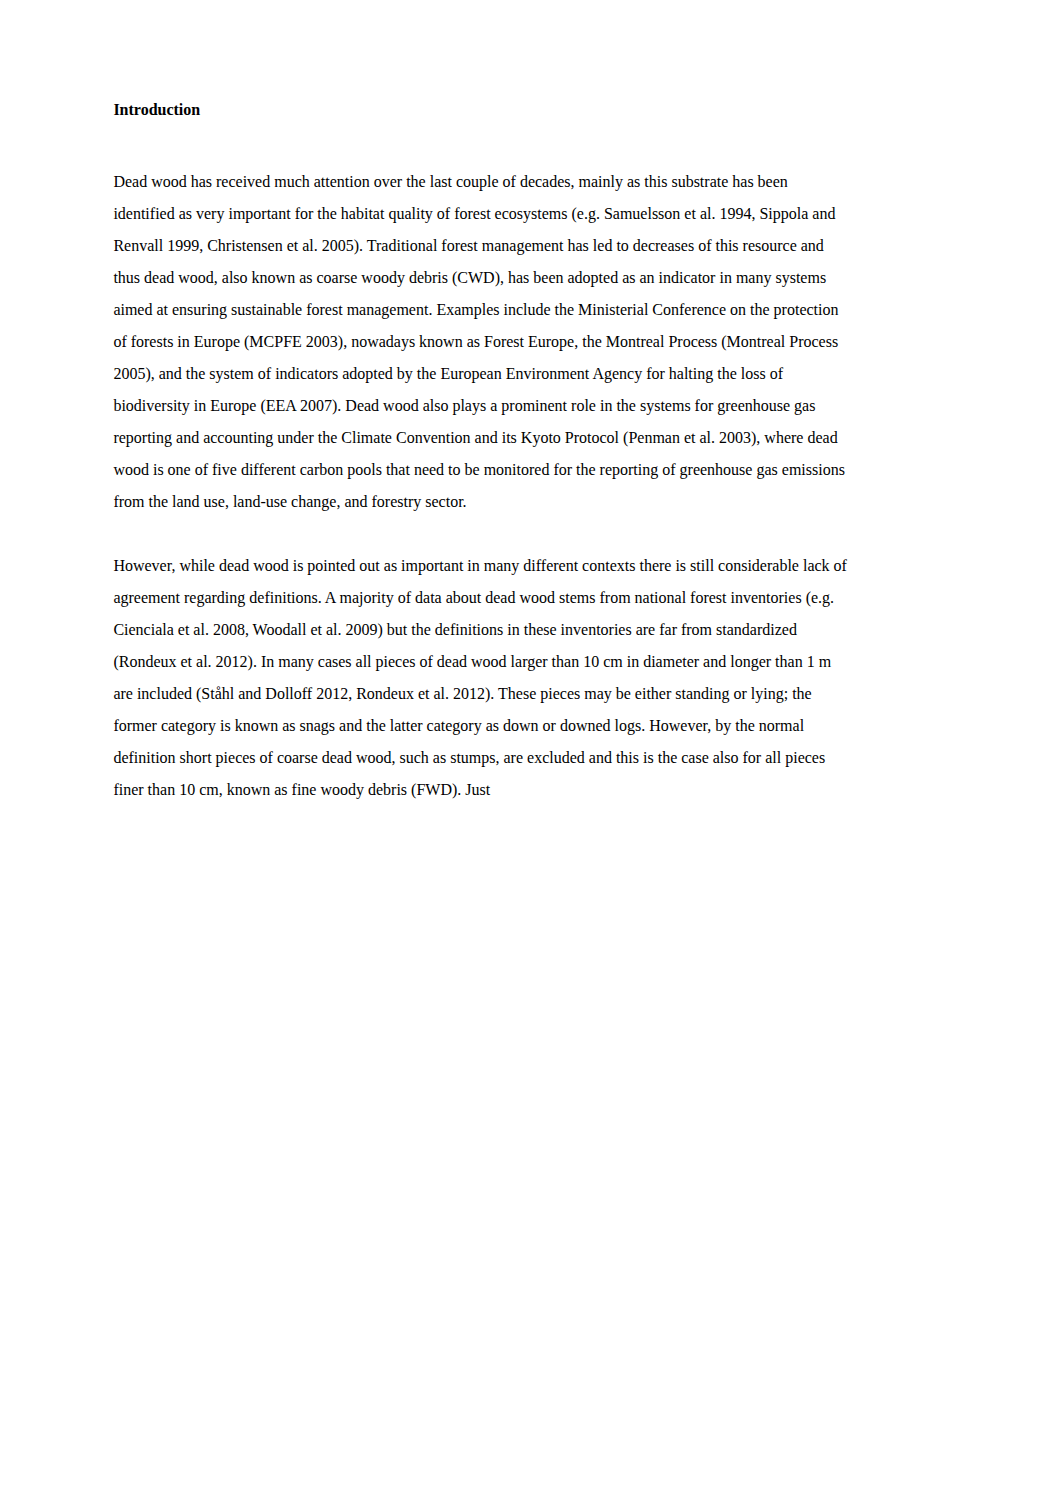Introduction
Dead wood has received much attention over the last couple of decades, mainly as this substrate has been identified as very important for the habitat quality of forest ecosystems (e.g. Samuelsson et al. 1994, Sippola and Renvall 1999, Christensen et al. 2005). Traditional forest management has led to decreases of this resource and thus dead wood, also known as coarse woody debris (CWD), has been adopted as an indicator in many systems aimed at ensuring sustainable forest management. Examples include the Ministerial Conference on the protection of forests in Europe (MCPFE 2003), nowadays known as Forest Europe, the Montreal Process (Montreal Process 2005), and the system of indicators adopted by the European Environment Agency for halting the loss of biodiversity in Europe (EEA 2007). Dead wood also plays a prominent role in the systems for greenhouse gas reporting and accounting under the Climate Convention and its Kyoto Protocol (Penman et al. 2003), where dead wood is one of five different carbon pools that need to be monitored for the reporting of greenhouse gas emissions from the land use, land-use change, and forestry sector.
However, while dead wood is pointed out as important in many different contexts there is still considerable lack of agreement regarding definitions. A majority of data about dead wood stems from national forest inventories (e.g. Cienciala et al. 2008, Woodall et al. 2009) but the definitions in these inventories are far from standardized (Rondeux et al. 2012). In many cases all pieces of dead wood larger than 10 cm in diameter and longer than 1 m are included (Ståhl and Dolloff 2012, Rondeux et al. 2012). These pieces may be either standing or lying; the former category is known as snags and the latter category as down or downed logs. However, by the normal definition short pieces of coarse dead wood, such as stumps, are excluded and this is the case also for all pieces finer than 10 cm, known as fine woody debris (FWD). Just